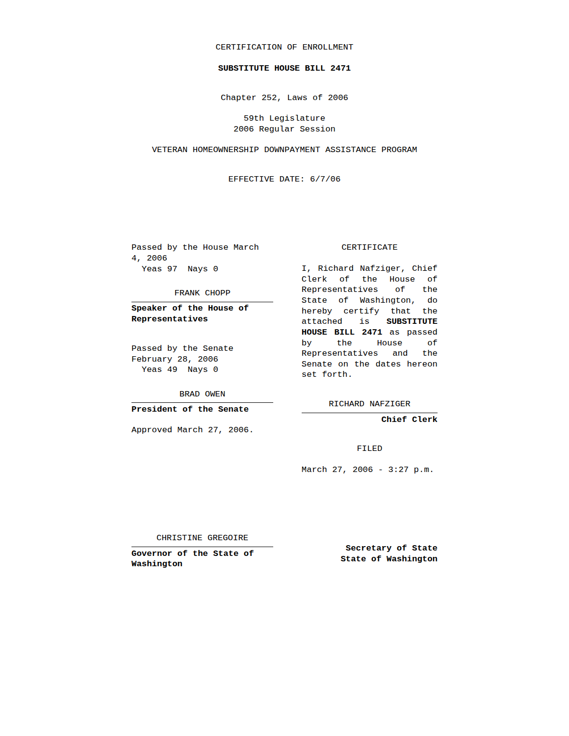CERTIFICATION OF ENROLLMENT
SUBSTITUTE HOUSE BILL 2471
Chapter 252, Laws of 2006
59th Legislature
2006 Regular Session
VETERAN HOMEOWNERSHIP DOWNPAYMENT ASSISTANCE PROGRAM
EFFECTIVE DATE: 6/7/06
Passed by the House March 4, 2006
Yeas 97 Nays 0
FRANK CHOPP
Speaker of the House of Representatives
Passed by the Senate February 28, 2006
Yeas 49 Nays 0
BRAD OWEN
President of the Senate
Approved March 27, 2006.
CERTIFICATE
I, Richard Nafziger, Chief Clerk of the House of Representatives of the State of Washington, do hereby certify that the attached is SUBSTITUTE HOUSE BILL 2471 as passed by the House of Representatives and the Senate on the dates hereon set forth.
RICHARD NAFZIGER
Chief Clerk
FILED
March 27, 2006 - 3:27 p.m.
CHRISTINE GREGOIRE
Governor of the State of Washington
Secretary of State
State of Washington